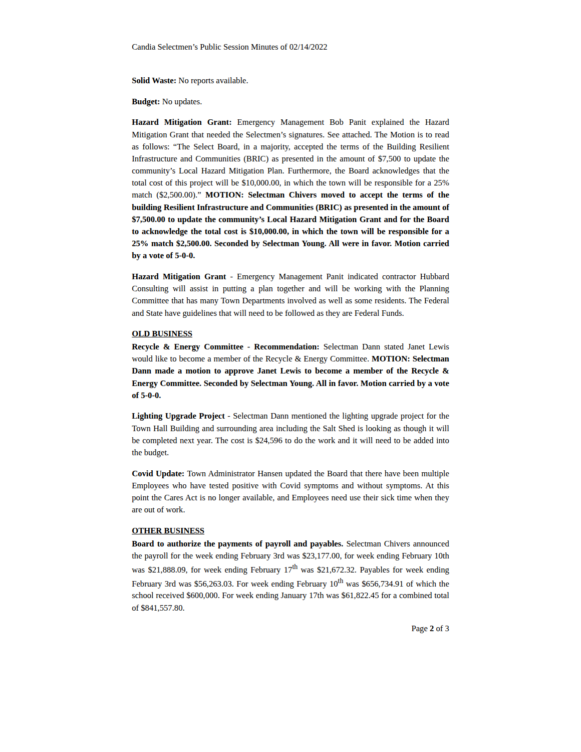Candia Selectmen’s Public Session Minutes of 02/14/2022
Solid Waste: No reports available.
Budget: No updates.
Hazard Mitigation Grant: Emergency Management Bob Panit explained the Hazard Mitigation Grant that needed the Selectmen’s signatures. See attached. The Motion is to read as follows: “The Select Board, in a majority, accepted the terms of the Building Resilient Infrastructure and Communities (BRIC) as presented in the amount of $7,500 to update the community’s Local Hazard Mitigation Plan. Furthermore, the Board acknowledges that the total cost of this project will be $10,000.00, in which the town will be responsible for a 25% match ($2,500.00).” MOTION: Selectman Chivers moved to accept the terms of the building Resilient Infrastructure and Communities (BRIC) as presented in the amount of $7,500.00 to update the community’s Local Hazard Mitigation Grant and for the Board to acknowledge the total cost is $10,000.00, in which the town will be responsible for a 25% match $2,500.00. Seconded by Selectman Young. All were in favor. Motion carried by a vote of 5-0-0.
Hazard Mitigation Grant - Emergency Management Panit indicated contractor Hubbard Consulting will assist in putting a plan together and will be working with the Planning Committee that has many Town Departments involved as well as some residents. The Federal and State have guidelines that will need to be followed as they are Federal Funds.
OLD BUSINESS
Recycle & Energy Committee - Recommendation: Selectman Dann stated Janet Lewis would like to become a member of the Recycle & Energy Committee. MOTION: Selectman Dann made a motion to approve Janet Lewis to become a member of the Recycle & Energy Committee. Seconded by Selectman Young. All in favor. Motion carried by a vote of 5-0-0.
Lighting Upgrade Project - Selectman Dann mentioned the lighting upgrade project for the Town Hall Building and surrounding area including the Salt Shed is looking as though it will be completed next year. The cost is $24,596 to do the work and it will need to be added into the budget.
Covid Update: Town Administrator Hansen updated the Board that there have been multiple Employees who have tested positive with Covid symptoms and without symptoms. At this point the Cares Act is no longer available, and Employees need use their sick time when they are out of work.
OTHER BUSINESS
Board to authorize the payments of payroll and payables. Selectman Chivers announced the payroll for the week ending February 3rd was $23,177.00, for week ending February 10th was $21,888.09, for week ending February 17th was $21,672.32. Payables for week ending February 3rd was $56,263.03. For week ending February 10th was $656,734.91 of which the school received $600,000. For week ending January 17th was $61,822.45 for a combined total of $841,557.80.
Page 2 of 3